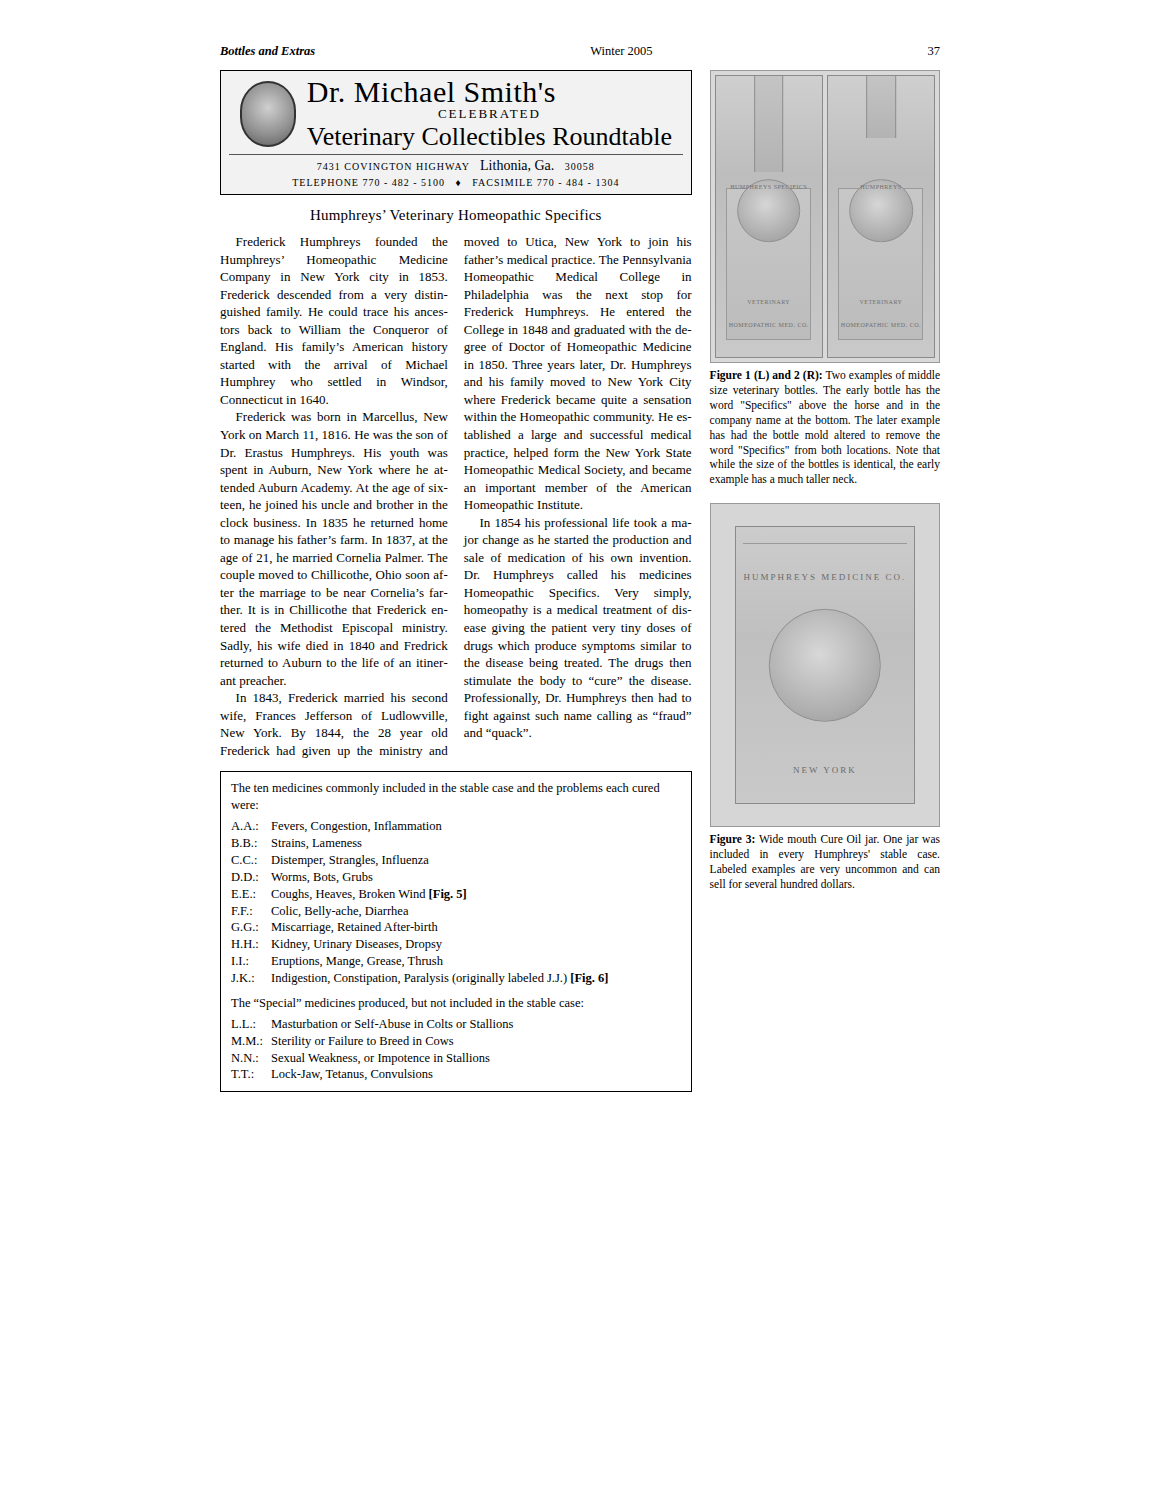Bottles and Extras
Winter 2005
37
Dr. Michael Smith's CELEBRATED Veterinary Collectibles Roundtable
7431 COVINGTON HIGHWAY Lithonia, Ga. 30058
TELEPHONE 770 - 482 - 5100 ♦ FACSIMILE 770 - 484 - 1304
Humphreys’ Veterinary Homeopathic Specifics
Frederick Humphreys founded the Humphreys’ Homeopathic Medicine Company in New York city in 1853. Frederick descended from a very distinguished family. He could trace his ancestors back to William the Conqueror of England. His family’s American history started with the arrival of Michael Humphrey who settled in Windsor, Connecticut in 1640.
Frederick was born in Marcellus, New York on March 11, 1816. He was the son of Dr. Erastus Humphreys. His youth was spent in Auburn, New York where he attended Auburn Academy. At the age of sixteen, he joined his uncle and brother in the clock business. In 1835 he returned home to manage his father’s farm. In 1837, at the age of 21, he married Cornelia Palmer. The couple moved to Chillicothe, Ohio soon after the marriage to be near Cornelia’s farther. It is in Chillicothe that Frederick entered the Methodist Episcopal ministry. Sadly, his wife died in 1840 and Fredrick returned to Auburn to the life of an itinerant preacher.
In 1843, Frederick married his second wife, Frances Jefferson of Ludlowville, New York. By 1844, the 28 year old Frederick had given up the ministry and moved to Utica, New York to join his father’s medical practice. The Pennsylvania Homeopathic Medical College in Philadelphia was the next stop for Frederick Humphreys. He entered the College in 1848 and graduated with the degree of Doctor of Homeopathic Medicine in 1850. Three years later, Dr. Humphreys and his family moved to New York City where Frederick became quite a sensation within the Homeopathic community. He established a large and successful medical practice, helped form the New York State Homeopathic Medical Society, and became an important member of the American Homeopathic Institute.
In 1854 his professional life took a major change as he started the production and sale of medication of his own invention. Dr. Humphreys called his medicines Homeopathic Specifics. Very simply, homeopathy is a medical treatment of disease giving the patient very tiny doses of drugs which produce symptoms similar to the disease being treated. The drugs then stimulate the body to “cure” the disease. Professionally, Dr. Humphreys then had to fight against such name calling as “fraud” and “quack”.
The ten medicines commonly included in the stable case and the problems each cured were:
A.A.: Fevers, Congestion, Inflammation
B.B.: Strains, Lameness
C.C.: Distemper, Strangles, Influenza
D.D.: Worms, Bots, Grubs
E.E.: Coughs, Heaves, Broken Wind [Fig. 5]
F.F.: Colic, Belly-ache, Diarrhea
G.G.: Miscarriage, Retained After-birth
H.H.: Kidney, Urinary Diseases, Dropsy
I.I.: Eruptions, Mange, Grease, Thrush
J.K.: Indigestion, Constipation, Paralysis (originally labeled J.J.) [Fig. 6]
The “Special” medicines produced, but not included in the stable case:
L.L.: Masturbation or Self-Abuse in Colts or Stallions
M.M.: Sterility or Failure to Breed in Cows
N.N.: Sexual Weakness, or Impotence in Stallions
T.T.: Lock-Jaw, Tetanus, Convulsions
Humphreys Specifics
Veterinary
Homeopathic Med. Co.
Humphreys
Veterinary
Homeopathic Med. Co.
Figure 1 (L) and 2 (R): Two examples of middle size veterinary bottles. The early bottle has the word "Specifics" above the horse and in the company name at the bottom. The later example has had the bottle mold altered to remove the word "Specifics" from both locations. Note that while the size of the bottles is identical, the early example has a much taller neck.
Humphreys Medicine Co.
New York
Figure 3: Wide mouth Cure Oil jar. One jar was included in every Humphreys' stable case. Labeled examples are very uncommon and can sell for several hundred dollars.